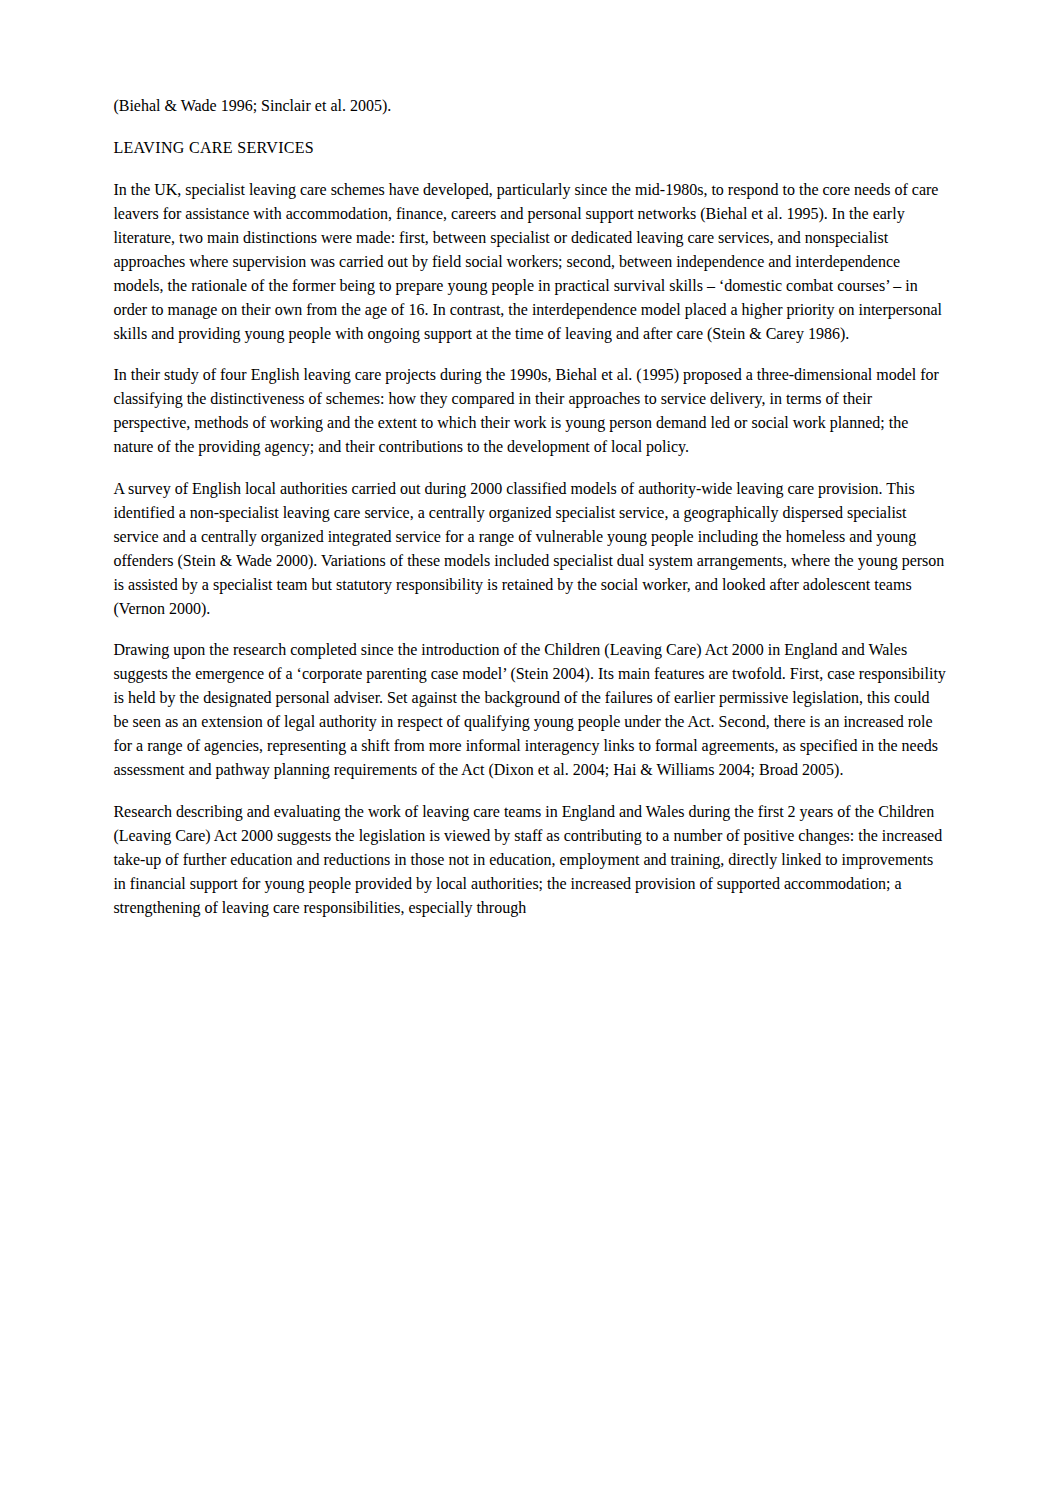(Biehal & Wade 1996; Sinclair et al. 2005).
Leaving Care Services
In the UK, specialist leaving care schemes have developed, particularly since the mid-1980s, to respond to the core needs of care leavers for assistance with accommodation, finance, careers and personal support networks (Biehal et al. 1995). In the early literature, two main distinctions were made: first, between specialist or dedicated leaving care services, and nonspecialist approaches where supervision was carried out by field social workers; second, between independence and interdependence models, the rationale of the former being to prepare young people in practical survival skills – ‘domestic combat courses’ – in order to manage on their own from the age of 16. In contrast, the interdependence model placed a higher priority on interpersonal skills and providing young people with ongoing support at the time of leaving and after care (Stein & Carey 1986).
In their study of four English leaving care projects during the 1990s, Biehal et al. (1995) proposed a three-dimensional model for classifying the distinctiveness of schemes: how they compared in their approaches to service delivery, in terms of their perspective, methods of working and the extent to which their work is young person demand led or social work planned; the nature of the providing agency; and their contributions to the development of local policy.
A survey of English local authorities carried out during 2000 classified models of authority-wide leaving care provision. This identified a non-specialist leaving care service, a centrally organized specialist service, a geographically dispersed specialist service and a centrally organized integrated service for a range of vulnerable young people including the homeless and young offenders (Stein & Wade 2000). Variations of these models included specialist dual system arrangements, where the young person is assisted by a specialist team but statutory responsibility is retained by the social worker, and looked after adolescent teams (Vernon 2000).
Drawing upon the research completed since the introduction of the Children (Leaving Care) Act 2000 in England and Wales suggests the emergence of a ‘corporate parenting case model’ (Stein 2004). Its main features are twofold. First, case responsibility is held by the designated personal adviser. Set against the background of the failures of earlier permissive legislation, this could be seen as an extension of legal authority in respect of qualifying young people under the Act. Second, there is an increased role for a range of agencies, representing a shift from more informal interagency links to formal agreements, as specified in the needs assessment and pathway planning requirements of the Act (Dixon et al. 2004; Hai & Williams 2004; Broad 2005).
Research describing and evaluating the work of leaving care teams in England and Wales during the first 2 years of the Children (Leaving Care) Act 2000 suggests the legislation is viewed by staff as contributing to a number of positive changes: the increased take-up of further education and reductions in those not in education, employment and training, directly linked to improvements in financial support for young people provided by local authorities; the increased provision of supported accommodation; a strengthening of leaving care responsibilities, especially through